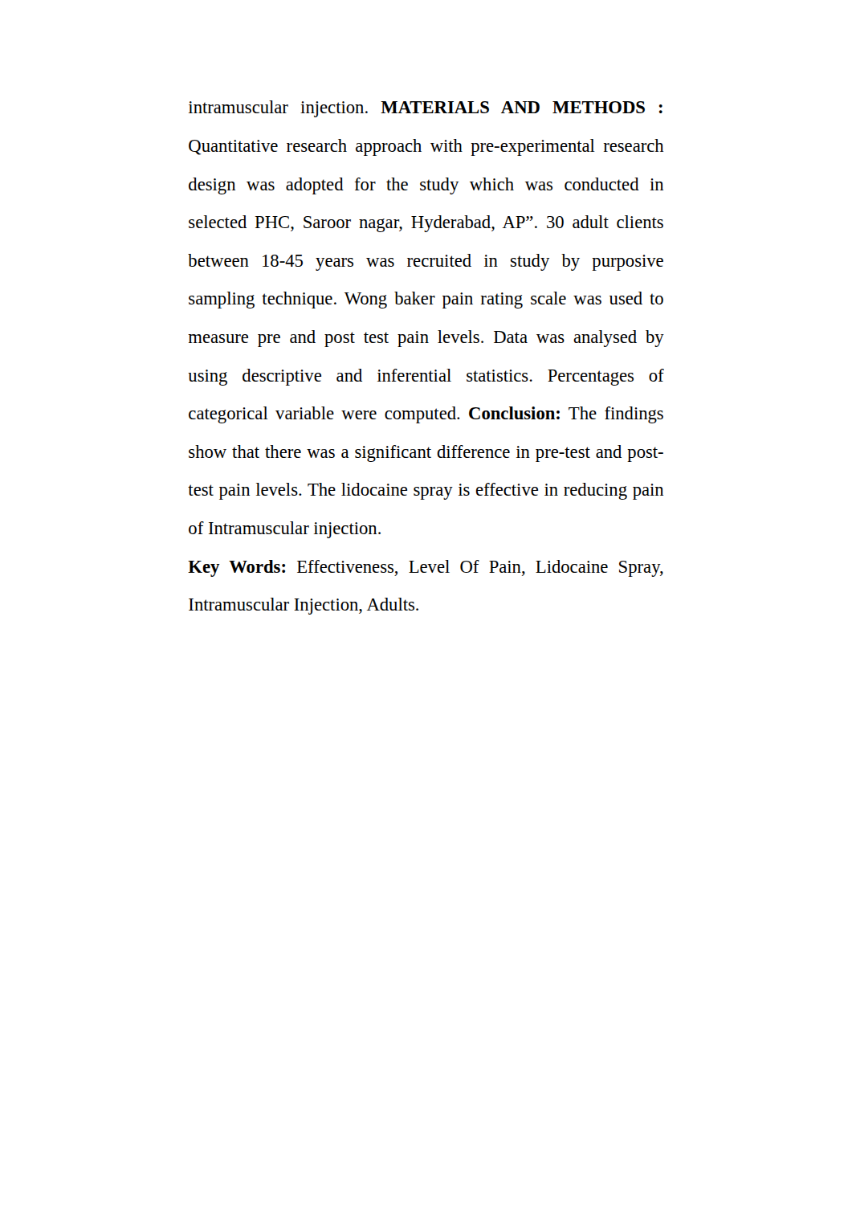intramuscular injection. MATERIALS AND METHODS : Quantitative research approach with pre-experimental research design was adopted for the study which was conducted in selected PHC, Saroor nagar, Hyderabad, AP”. 30 adult clients between 18-45 years was recruited in study by purposive sampling technique. Wong baker pain rating scale was used to measure pre and post test pain levels. Data was analysed by using descriptive and inferential statistics. Percentages of categorical variable were computed. Conclusion: The findings show that there was a significant difference in pre-test and post-test pain levels. The lidocaine spray is effective in reducing pain of Intramuscular injection.
Key Words: Effectiveness, Level Of Pain, Lidocaine Spray, Intramuscular Injection, Adults.